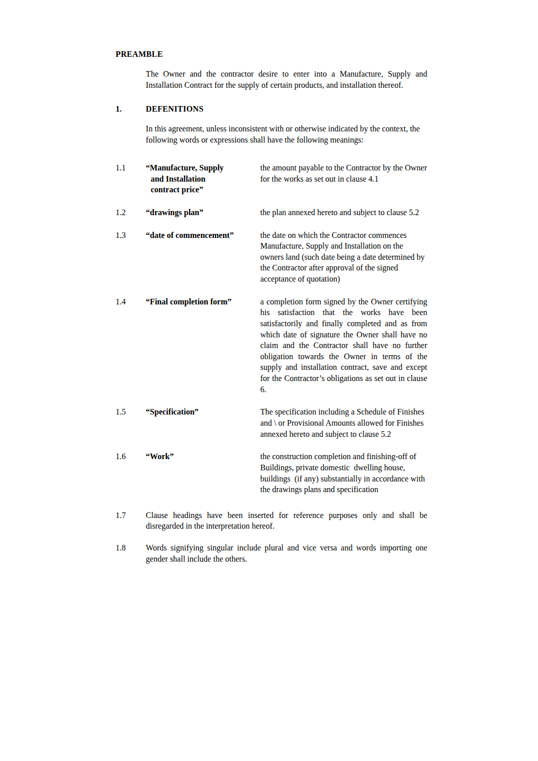PREAMBLE
The Owner and the contractor desire to enter into a Manufacture, Supply and Installation Contract for the supply of certain products, and installation thereof.
1. DEFENITIONS
In this agreement, unless inconsistent with or otherwise indicated by the context, the following words or expressions shall have the following meanings:
| 1.1 | “Manufacture, Supply and Installation contract price” | the amount payable to the Contractor by the Owner for the works as set out in clause 4.1 |
| 1.2 | “drawings plan” | the plan annexed hereto and subject to clause 5.2 |
| 1.3 | “date of commencement” | the date on which the Contractor commences Manufacture, Supply and Installation on the owners land (such date being a date determined by the Contractor after approval of the signed acceptance of quotation) |
| 1.4 | “Final completion form” | a completion form signed by the Owner certifying his satisfaction that the works have been satisfactorily and finally completed and as from which date of signature the Owner shall have no claim and the Contractor shall have no further obligation towards the Owner in terms of the supply and installation contract, save and except for the Contractor’s obligations as set out in clause 6. |
| 1.5 | “Specification” | The specification including a Schedule of Finishes and \ or Provisional Amounts allowed for Finishes annexed hereto and subject to clause 5.2 |
| 1.6 | “Work” | the construction completion and finishing-off of Buildings, private domestic dwelling house, buildings (if any) substantially in accordance with the drawings plans and specification |
| 1.7 | Clause headings have been inserted for reference purposes only and shall be disregarded in the interpretation hereof. |
| 1.8 | Words signifying singular include plural and vice versa and words importing one gender shall include the others. |